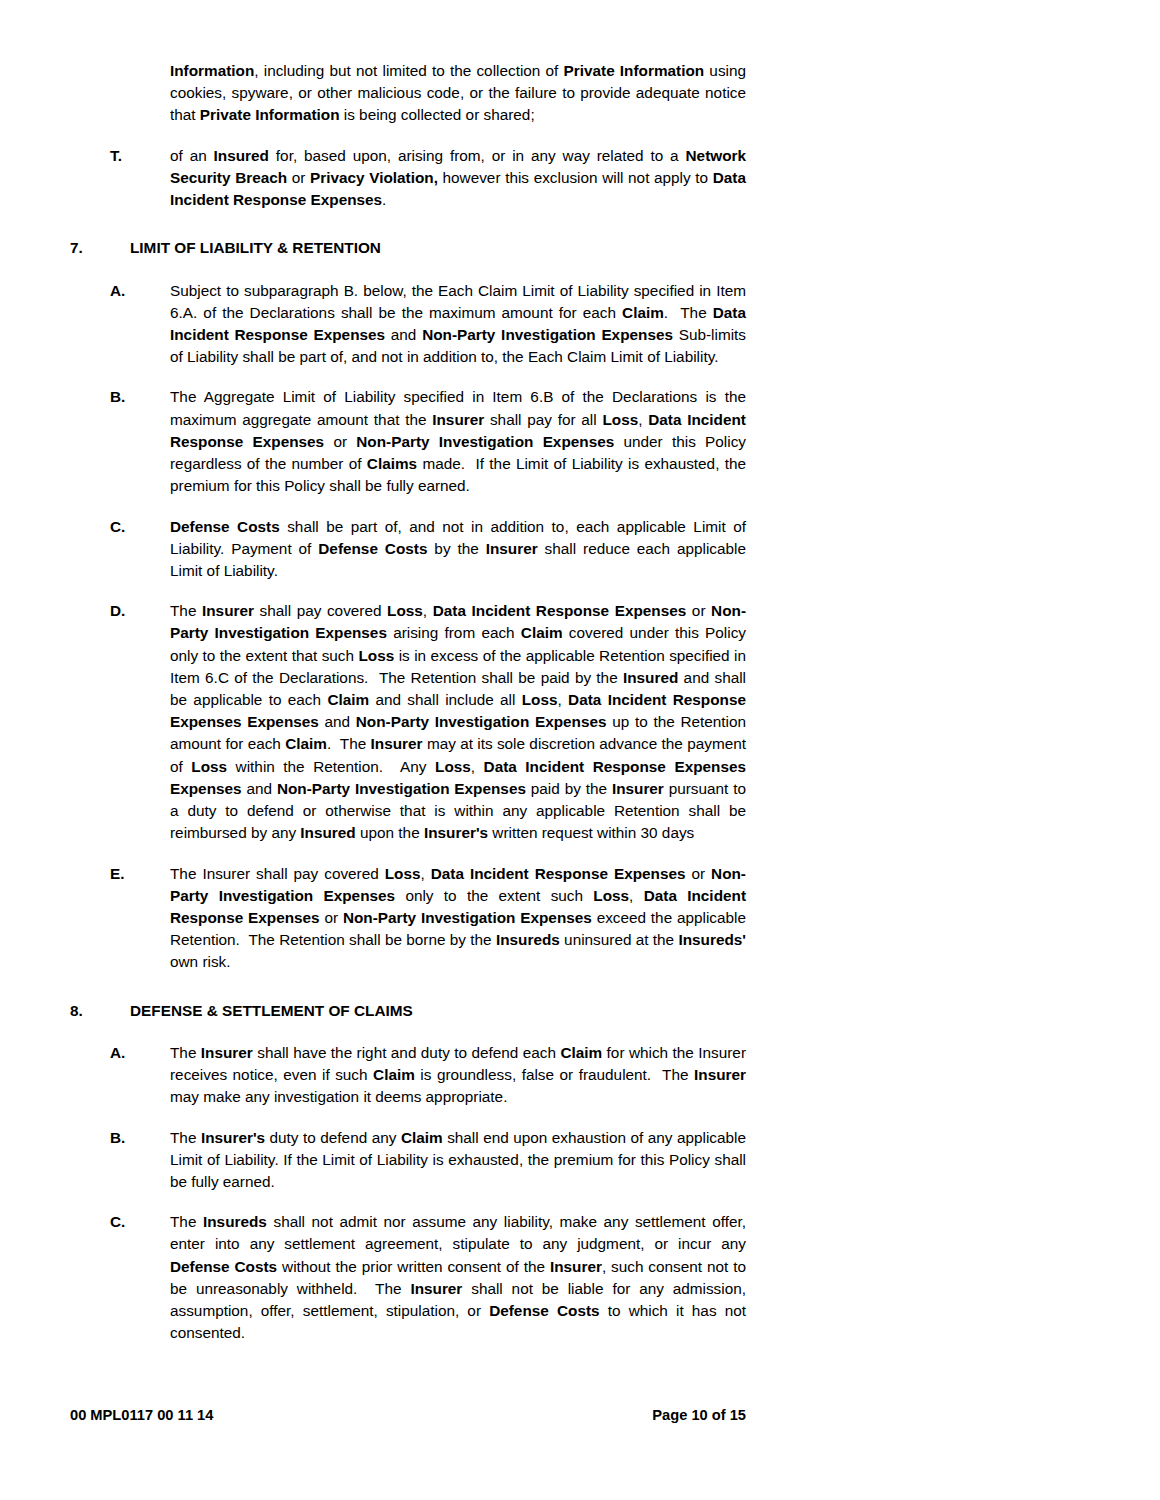Information, including but not limited to the collection of Private Information using cookies, spyware, or other malicious code, or the failure to provide adequate notice that Private Information is being collected or shared;
T.
of an Insured for, based upon, arising from, or in any way related to a Network Security Breach or Privacy Violation, however this exclusion will not apply to Data Incident Response Expenses.
7.
LIMIT OF LIABILITY & RETENTION
A.
Subject to subparagraph B. below, the Each Claim Limit of Liability specified in Item 6.A. of the Declarations shall be the maximum amount for each Claim. The Data Incident Response Expenses and Non-Party Investigation Expenses Sub-limits of Liability shall be part of, and not in addition to, the Each Claim Limit of Liability.
B.
The Aggregate Limit of Liability specified in Item 6.B of the Declarations is the maximum aggregate amount that the Insurer shall pay for all Loss, Data Incident Response Expenses or Non-Party Investigation Expenses under this Policy regardless of the number of Claims made. If the Limit of Liability is exhausted, the premium for this Policy shall be fully earned.
C.
Defense Costs shall be part of, and not in addition to, each applicable Limit of Liability. Payment of Defense Costs by the Insurer shall reduce each applicable Limit of Liability.
D.
The Insurer shall pay covered Loss, Data Incident Response Expenses or Non-Party Investigation Expenses arising from each Claim covered under this Policy only to the extent that such Loss is in excess of the applicable Retention specified in Item 6.C of the Declarations. The Retention shall be paid by the Insured and shall be applicable to each Claim and shall include all Loss, Data Incident Response Expenses Expenses and Non-Party Investigation Expenses up to the Retention amount for each Claim. The Insurer may at its sole discretion advance the payment of Loss within the Retention. Any Loss, Data Incident Response Expenses Expenses and Non-Party Investigation Expenses paid by the Insurer pursuant to a duty to defend or otherwise that is within any applicable Retention shall be reimbursed by any Insured upon the Insurer's written request within 30 days
E.
The Insurer shall pay covered Loss, Data Incident Response Expenses or Non-Party Investigation Expenses only to the extent such Loss, Data Incident Response Expenses or Non-Party Investigation Expenses exceed the applicable Retention. The Retention shall be borne by the Insureds uninsured at the Insureds' own risk.
8.
DEFENSE & SETTLEMENT OF CLAIMS
A.
The Insurer shall have the right and duty to defend each Claim for which the Insurer receives notice, even if such Claim is groundless, false or fraudulent. The Insurer may make any investigation it deems appropriate.
B.
The Insurer's duty to defend any Claim shall end upon exhaustion of any applicable Limit of Liability. If the Limit of Liability is exhausted, the premium for this Policy shall be fully earned.
C.
The Insureds shall not admit nor assume any liability, make any settlement offer, enter into any settlement agreement, stipulate to any judgment, or incur any Defense Costs without the prior written consent of the Insurer, such consent not to be unreasonably withheld. The Insurer shall not be liable for any admission, assumption, offer, settlement, stipulation, or Defense Costs to which it has not consented.
00 MPL0117 00 11 14
Page 10 of 15